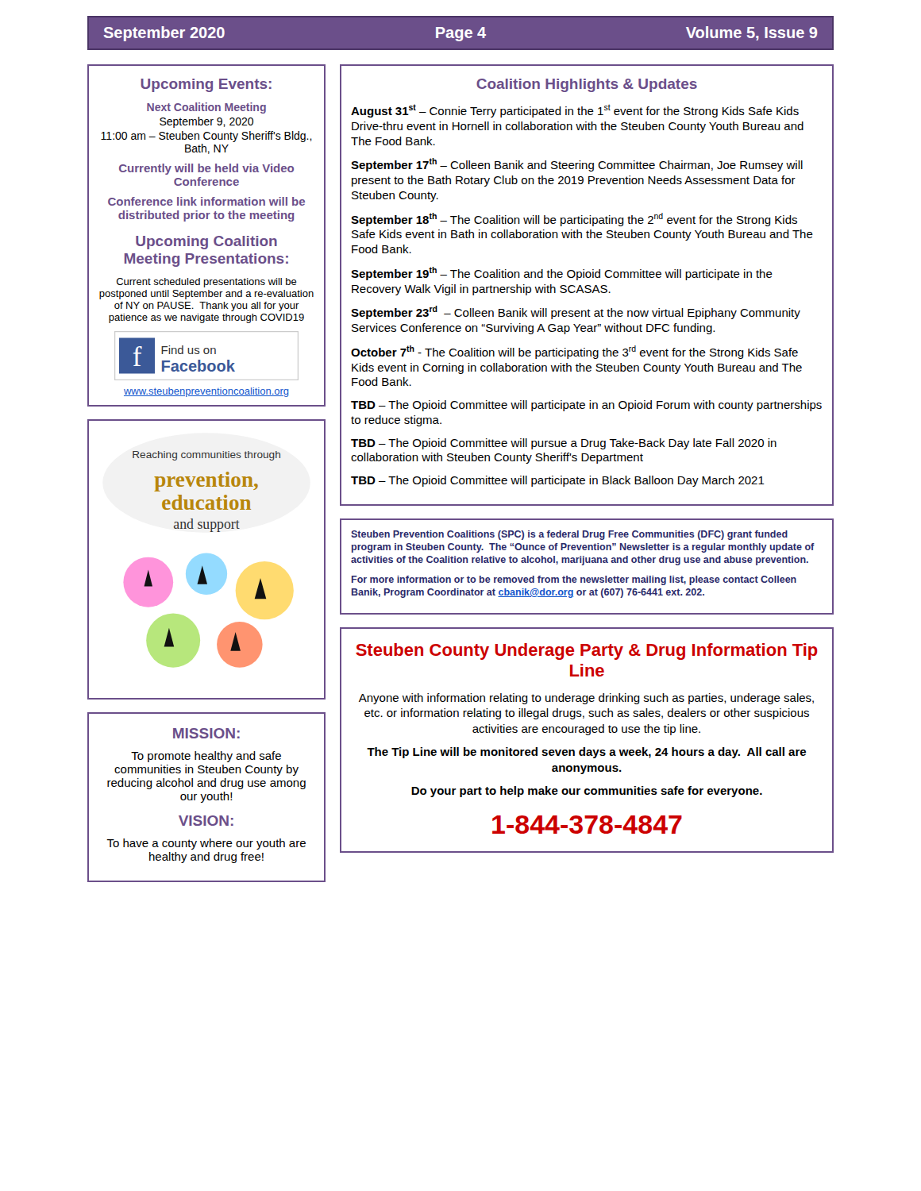September 2020
Page 4
Volume 5, Issue 9
Upcoming Events:
Next Coalition Meeting
September 9, 2020
11:00 am – Steuben County Sheriff's Bldg., Bath, NY
Currently will be held via Video Conference
Conference link information will be distributed prior to the meeting
Upcoming Coalition
Meeting Presentations:
Current scheduled presentations will be postponed until September and a re-evaluation of NY on PAUSE. Thank you all for your patience as we navigate through COVID19
www.steubenpreventioncoalition.org
MISSION:
To promote healthy and safe communities in Steuben County by reducing alcohol and drug use among our youth!
VISION:
To have a county where our youth are healthy and drug free!
Coalition Highlights & Updates
August 31st – Connie Terry participated in the 1st event for the Strong Kids Safe Kids Drive-thru event in Hornell in collaboration with the Steuben County Youth Bureau and The Food Bank.
September 17th – Colleen Banik and Steering Committee Chairman, Joe Rumsey will present to the Bath Rotary Club on the 2019 Prevention Needs Assessment Data for Steuben County.
September 18th – The Coalition will be participating the 2nd event for the Strong Kids Safe Kids event in Bath in collaboration with the Steuben County Youth Bureau and The Food Bank.
September 19th – The Coalition and the Opioid Committee will participate in the Recovery Walk Vigil in partnership with SCASAS.
September 23rd – Colleen Banik will present at the now virtual Epiphany Community Services Conference on “Surviving A Gap Year” without DFC funding.
October 7th - The Coalition will be participating the 3rd event for the Strong Kids Safe Kids event in Corning in collaboration with the Steuben County Youth Bureau and The Food Bank.
TBD – The Opioid Committee will participate in an Opioid Forum with county partnerships to reduce stigma.
TBD – The Opioid Committee will pursue a Drug Take-Back Day late Fall 2020 in collaboration with Steuben County Sheriff's Department
TBD – The Opioid Committee will participate in Black Balloon Day March 2021
Steuben Prevention Coalitions (SPC) is a federal Drug Free Communities (DFC) grant funded program in Steuben County. The “Ounce of Prevention” Newsletter is a regular monthly update of activities of the Coalition relative to alcohol, marijuana and other drug use and abuse prevention.
For more information or to be removed from the newsletter mailing list, please contact Colleen Banik, Program Coordinator at cbanik@dor.org or at (607) 76-6441 ext. 202.
Steuben County Underage Party & Drug Information Tip Line
Anyone with information relating to underage drinking such as parties, underage sales, etc. or information relating to illegal drugs, such as sales, dealers or other suspicious activities are encouraged to use the tip line.
The Tip Line will be monitored seven days a week, 24 hours a day. All call are anonymous.
Do your part to help make our communities safe for everyone.
1-844-378-4847